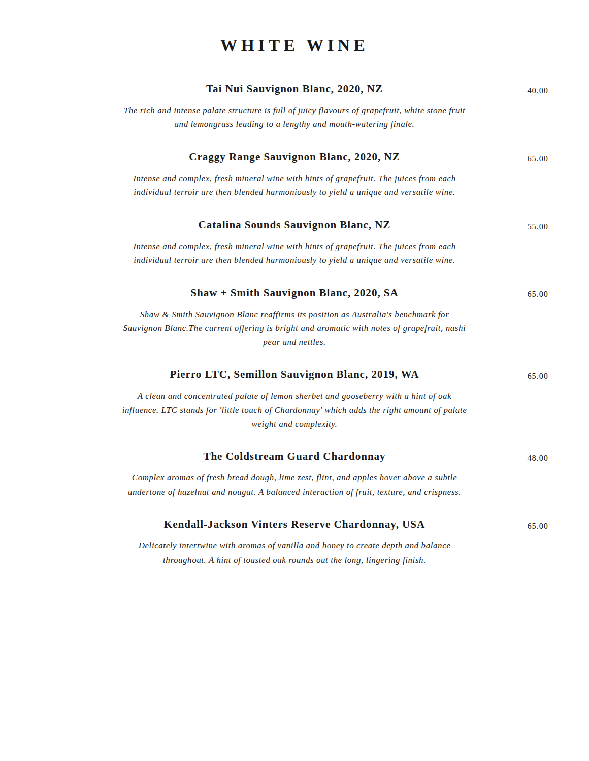White Wine
Tai Nui Sauvignon Blanc, 2020, NZ
40.00
The rich and intense palate structure is full of juicy flavours of grapefruit, white stone fruit and lemongrass leading to a lengthy and mouth-watering finale.
Craggy Range Sauvignon Blanc, 2020, NZ
65.00
Intense and complex, fresh mineral wine with hints of grapefruit. The juices from each individual terroir are then blended harmoniously to yield a unique and versatile wine.
Catalina Sounds Sauvignon Blanc, NZ
55.00
Intense and complex, fresh mineral wine with hints of grapefruit. The juices from each individual terroir are then blended harmoniously to yield a unique and versatile wine.
Shaw + Smith Sauvignon Blanc, 2020, SA
65.00
Shaw & Smith Sauvignon Blanc reaffirms its position as Australia's benchmark for Sauvignon Blanc.The current offering is bright and aromatic with notes of grapefruit, nashi pear and nettles.
Pierro LTC, Semillon Sauvignon Blanc, 2019, WA
65.00
A clean and concentrated palate of lemon sherbet and gooseberry with a hint of oak influence. LTC stands for 'little touch of Chardonnay' which adds the right amount of palate weight and complexity.
The Coldstream Guard Chardonnay
48.00
Complex aromas of fresh bread dough, lime zest, flint, and apples hover above a subtle undertone of hazelnut and nougat. A balanced interaction of fruit, texture, and crispness.
Kendall-Jackson Vinters Reserve Chardonnay, USA
65.00
Delicately intertwine with aromas of vanilla and honey to create depth and balance throughout. A hint of toasted oak rounds out the long, lingering finish.